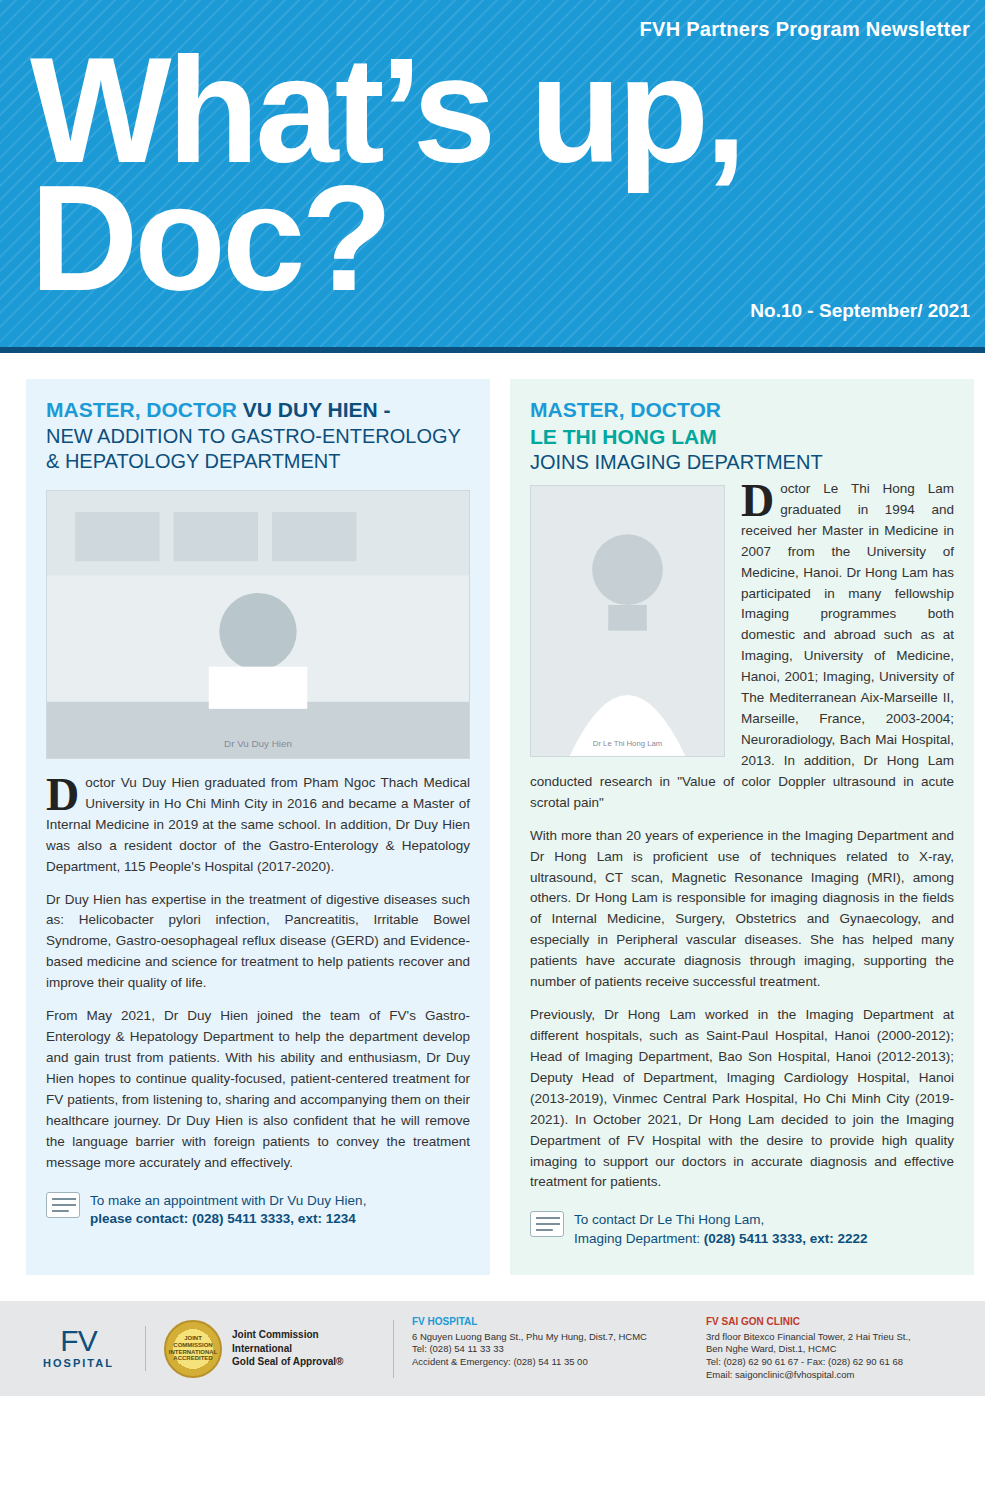FVH Partners Program Newsletter
What’s up, Doc?
No.10 - September/ 2021
Master, Doctor Vu Duy Hien - New addition to Gastro-Enterology & Hepatology Department
Doctor Vu Duy Hien graduated from Pham Ngoc Thach Medical University in Ho Chi Minh City in 2016 and became a Master of Internal Medicine in 2019 at the same school. In addition, Dr Duy Hien was also a resident doctor of the Gastro-Enterology & Hepatology Department, 115 People's Hospital (2017-2020).
Dr Duy Hien has expertise in the treatment of digestive diseases such as: Helicobacter pylori infection, Pancreatitis, Irritable Bowel Syndrome, Gastro-oesophageal reflux disease (GERD) and Evidence-based medicine and science for treatment to help patients recover and improve their quality of life.
From May 2021, Dr Duy Hien joined the team of FV's Gastro-Enterology & Hepatology Department to help the department develop and gain trust from patients. With his ability and enthusiasm, Dr Duy Hien hopes to continue quality-focused, patient-centered treatment for FV patients, from listening to, sharing and accompanying them on their healthcare journey. Dr Duy Hien is also confident that he will remove the language barrier with foreign patients to convey the treatment message more accurately and effectively.
To make an appointment with Dr Vu Duy Hien,
please contact: (028) 5411 3333, ext: 1234
Master, Doctor
Le Thi Hong Lam Joins Imaging Department
Doctor Le Thi Hong Lam graduated in 1994 and received her Master in Medicine in 2007 from the University of Medicine, Hanoi. Dr Hong Lam has participated in many fellowship Imaging programmes both domestic and abroad such as at Imaging, University of Medicine, Hanoi, 2001; Imaging, University of The Mediterranean Aix-Marseille II, Marseille, France, 2003-2004; Neuroradiology, Bach Mai Hospital, 2013. In addition, Dr Hong Lam conducted research in "Value of color Doppler ultrasound in acute scrotal pain"
With more than 20 years of experience in the Imaging Department and Dr Hong Lam is proficient use of techniques related to X-ray, ultrasound, CT scan, Magnetic Resonance Imaging (MRI), among others. Dr Hong Lam is responsible for imaging diagnosis in the fields of Internal Medicine, Surgery, Obstetrics and Gynaecology, and especially in Peripheral vascular diseases. She has helped many patients have accurate diagnosis through imaging, supporting the number of patients receive successful treatment.
Previously, Dr Hong Lam worked in the Imaging Department at different hospitals, such as Saint-Paul Hospital, Hanoi (2000-2012); Head of Imaging Department, Bao Son Hospital, Hanoi (2012-2013); Deputy Head of Department, Imaging Cardiology Hospital, Hanoi (2013-2019), Vinmec Central Park Hospital, Ho Chi Minh City (2019-2021). In October 2021, Dr Hong Lam decided to join the Imaging Department of FV Hospital with the desire to provide high quality imaging to support our doctors in accurate diagnosis and effective treatment for patients.
To contact Dr Le Thi Hong Lam,
Imaging Department: (028) 5411 3333, ext: 2222
FV
HOSPITAL
JOINT COMMISSION INTERNATIONAL ACCREDITED
Joint Commission International
Gold Seal of Approval®
FV HOSPITAL
6 Nguyen Luong Bang St., Phu My Hung, Dist.7, HCMC
Tel: (028) 54 11 33 33
Accident & Emergency: (028) 54 11 35 00
FV SAI GON CLINIC
3rd floor Bitexco Financial Tower, 2 Hai Trieu St.,
Ben Nghe Ward, Dist.1, HCMC
Tel: (028) 62 90 61 67 - Fax: (028) 62 90 61 68
Email: saigonclinic@fvhospital.com